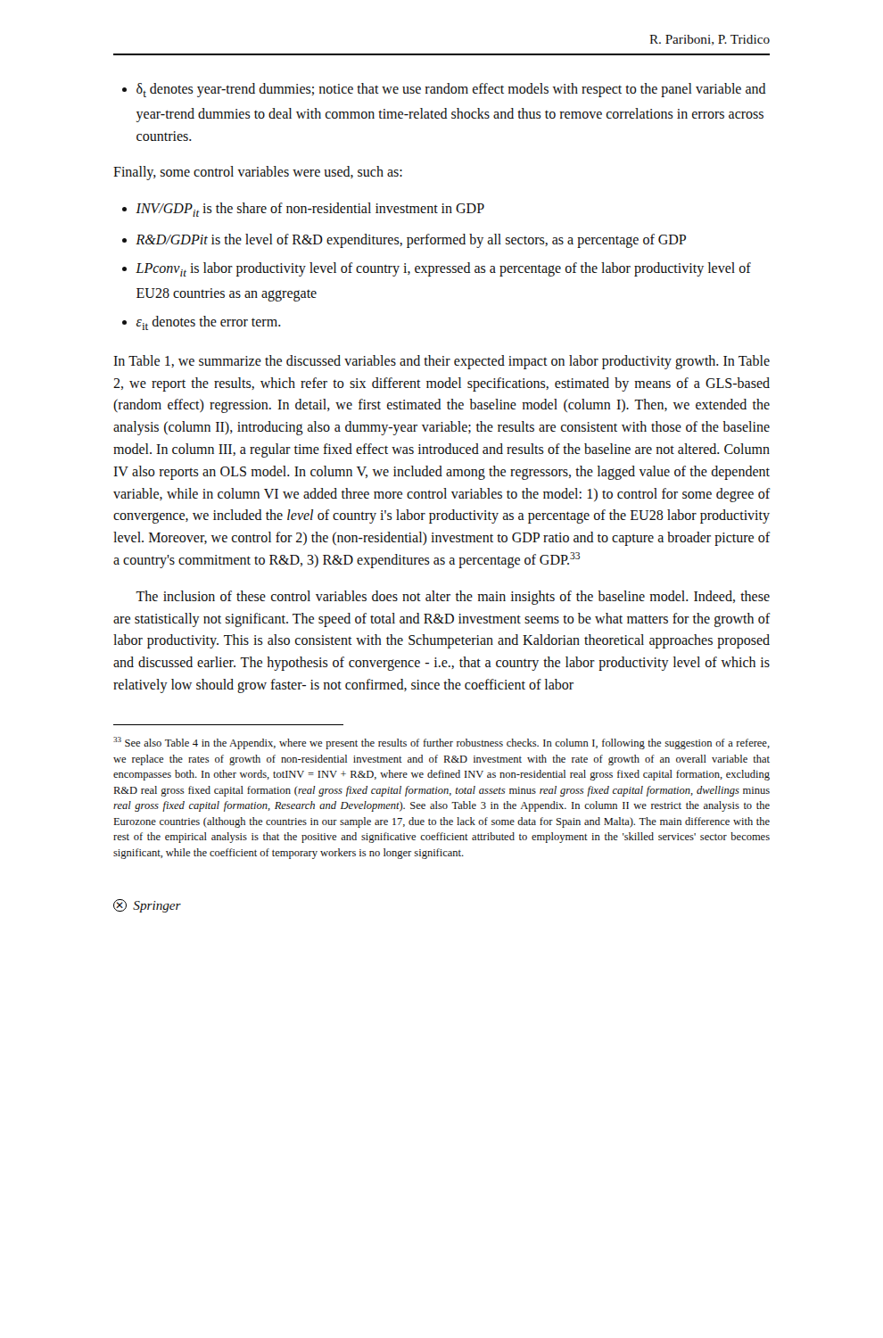R. Pariboni, P. Tridico
δt denotes year-trend dummies; notice that we use random effect models with respect to the panel variable and year-trend dummies to deal with common time-related shocks and thus to remove correlations in errors across countries.
Finally, some control variables were used, such as:
INV/GDPit is the share of non-residential investment in GDP
R&D/GDPit is the level of R&D expenditures, performed by all sectors, as a percentage of GDP
LPconvit is labor productivity level of country i, expressed as a percentage of the labor productivity level of EU28 countries as an aggregate
εit denotes the error term.
In Table 1, we summarize the discussed variables and their expected impact on labor productivity growth. In Table 2, we report the results, which refer to six different model specifications, estimated by means of a GLS-based (random effect) regression. In detail, we first estimated the baseline model (column I). Then, we extended the analysis (column II), introducing also a dummy-year variable; the results are consistent with those of the baseline model. In column III, a regular time fixed effect was introduced and results of the baseline are not altered. Column IV also reports an OLS model. In column V, we included among the regressors, the lagged value of the dependent variable, while in column VI we added three more control variables to the model: 1) to control for some degree of convergence, we included the level of country i's labor productivity as a percentage of the EU28 labor productivity level. Moreover, we control for 2) the (non-residential) investment to GDP ratio and to capture a broader picture of a country's commitment to R&D, 3) R&D expenditures as a percentage of GDP.33
The inclusion of these control variables does not alter the main insights of the baseline model. Indeed, these are statistically not significant. The speed of total and R&D investment seems to be what matters for the growth of labor productivity. This is also consistent with the Schumpeterian and Kaldorian theoretical approaches proposed and discussed earlier. The hypothesis of convergence - i.e., that a country the labor productivity level of which is relatively low should grow faster- is not confirmed, since the coefficient of labor
33 See also Table 4 in the Appendix, where we present the results of further robustness checks. In column I, following the suggestion of a referee, we replace the rates of growth of non-residential investment and of R&D investment with the rate of growth of an overall variable that encompasses both. In other words, totINV = INV + R&D, where we defined INV as non-residential real gross fixed capital formation, excluding R&D real gross fixed capital formation (real gross fixed capital formation, total assets minus real gross fixed capital formation, dwellings minus real gross fixed capital formation, Research and Development). See also Table 3 in the Appendix. In column II we restrict the analysis to the Eurozone countries (although the countries in our sample are 17, due to the lack of some data for Spain and Malta). The main difference with the rest of the empirical analysis is that the positive and significative coefficient attributed to employment in the 'skilled services' sector becomes significant, while the coefficient of temporary workers is no longer significant.
✕ Springer